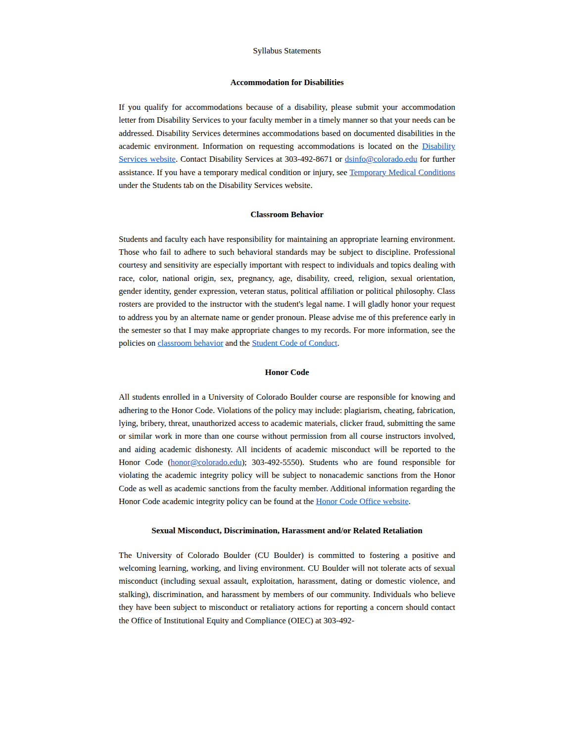Syllabus Statements
Accommodation for Disabilities
If you qualify for accommodations because of a disability, please submit your accommodation letter from Disability Services to your faculty member in a timely manner so that your needs can be addressed. Disability Services determines accommodations based on documented disabilities in the academic environment. Information on requesting accommodations is located on the Disability Services website. Contact Disability Services at 303-492-8671 or dsinfo@colorado.edu for further assistance. If you have a temporary medical condition or injury, see Temporary Medical Conditions under the Students tab on the Disability Services website.
Classroom Behavior
Students and faculty each have responsibility for maintaining an appropriate learning environment. Those who fail to adhere to such behavioral standards may be subject to discipline. Professional courtesy and sensitivity are especially important with respect to individuals and topics dealing with race, color, national origin, sex, pregnancy, age, disability, creed, religion, sexual orientation, gender identity, gender expression, veteran status, political affiliation or political philosophy. Class rosters are provided to the instructor with the student's legal name. I will gladly honor your request to address you by an alternate name or gender pronoun. Please advise me of this preference early in the semester so that I may make appropriate changes to my records. For more information, see the policies on classroom behavior and the Student Code of Conduct.
Honor Code
All students enrolled in a University of Colorado Boulder course are responsible for knowing and adhering to the Honor Code. Violations of the policy may include: plagiarism, cheating, fabrication, lying, bribery, threat, unauthorized access to academic materials, clicker fraud, submitting the same or similar work in more than one course without permission from all course instructors involved, and aiding academic dishonesty. All incidents of academic misconduct will be reported to the Honor Code (honor@colorado.edu); 303-492-5550). Students who are found responsible for violating the academic integrity policy will be subject to nonacademic sanctions from the Honor Code as well as academic sanctions from the faculty member. Additional information regarding the Honor Code academic integrity policy can be found at the Honor Code Office website.
Sexual Misconduct, Discrimination, Harassment and/or Related Retaliation
The University of Colorado Boulder (CU Boulder) is committed to fostering a positive and welcoming learning, working, and living environment. CU Boulder will not tolerate acts of sexual misconduct (including sexual assault, exploitation, harassment, dating or domestic violence, and stalking), discrimination, and harassment by members of our community. Individuals who believe they have been subject to misconduct or retaliatory actions for reporting a concern should contact the Office of Institutional Equity and Compliance (OIEC) at 303-492-